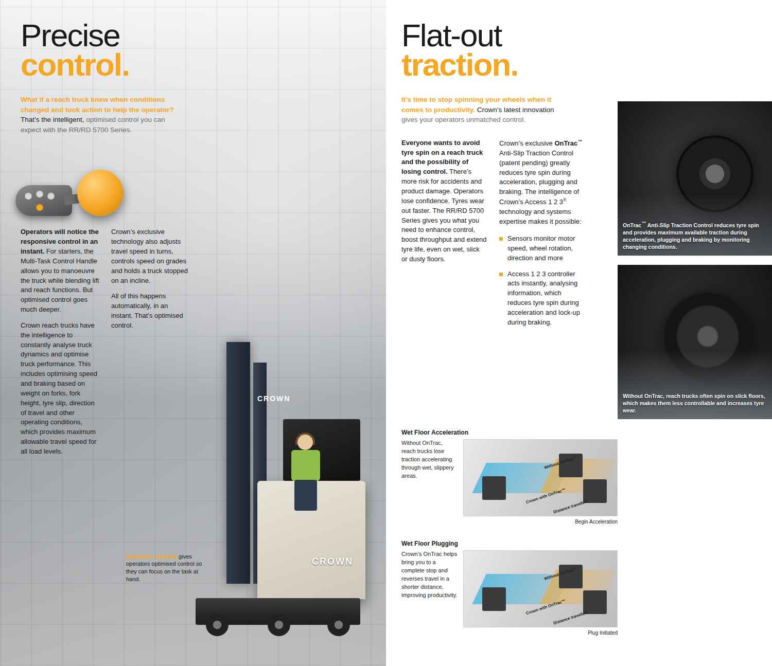Precise control.
What if a reach truck knew when conditions changed and took action to help the operator? That’s the intelligent, optimised control you can expect with the RR/RD 5700 Series.
CROWN
CROWN
Operators will notice the responsive control in an instant. For starters, the Multi-Task Control Handle allows you to manoeuvre the truck while blending lift and reach functions. But optimised control goes much deeper.
Crown reach trucks have the intelligence to constantly analyse truck dynamics and optimise truck performance. This includes optimising speed and braking based on weight on forks, fork height, tyre slip, direction of travel and other operating conditions, which provides maximum allowable travel speed for all load levels.
Crown’s exclusive technology also adjusts travel speed in turns, controls speed on grades and holds a truck stopped on an incline.
All of this happens automatically, in an instant. That’s optimised control.
Electronic steering gives operators optimised control so they can focus on the task at hand.
Flat-out traction.
OnTrac™ Anti-Slip Traction Control reduces tyre spin and provides maximum available traction during acceleration, plugging and braking by monitoring changing conditions.
Without OnTrac, reach trucks often spin on slick floors, which makes them less controllable and increases tyre wear.
It’s time to stop spinning your wheels when it comes to productivity. Crown’s latest innovation gives your operators unmatched control.
Everyone wants to avoid tyre spin on a reach truck and the possibility of losing control. There’s more risk for accidents and product damage. Operators lose confidence. Tyres wear out faster. The RR/RD 5700 Series gives you what you need to enhance control, boost throughput and extend tyre life, even on wet, slick or dusty floors.
Crown’s exclusive OnTrac™ Anti-Slip Traction Control (patent pending) greatly reduces tyre spin during acceleration, plugging and braking. The intelligence of Crown’s Access 1 2 3® technology and systems expertise makes it possible:
Sensors monitor motor speed, wheel rotation, direction and more
Access 1 2 3 controller acts instantly, analysing information, which reduces tyre spin during acceleration and lock-up during braking.
Wet Floor Acceleration
Without OnTrac, reach trucks lose traction accelerating through wet, slippery areas.
Without OnTrac™
Crown with OnTrac™
Distance travelled
Begin Acceleration
Wet Floor Plugging
Crown’s OnTrac helps bring you to a complete stop and reverses travel in a shorter distance, improving productivity.
Without OnTrac™
Crown with OnTrac™
Distance travelled
Plug Initiated